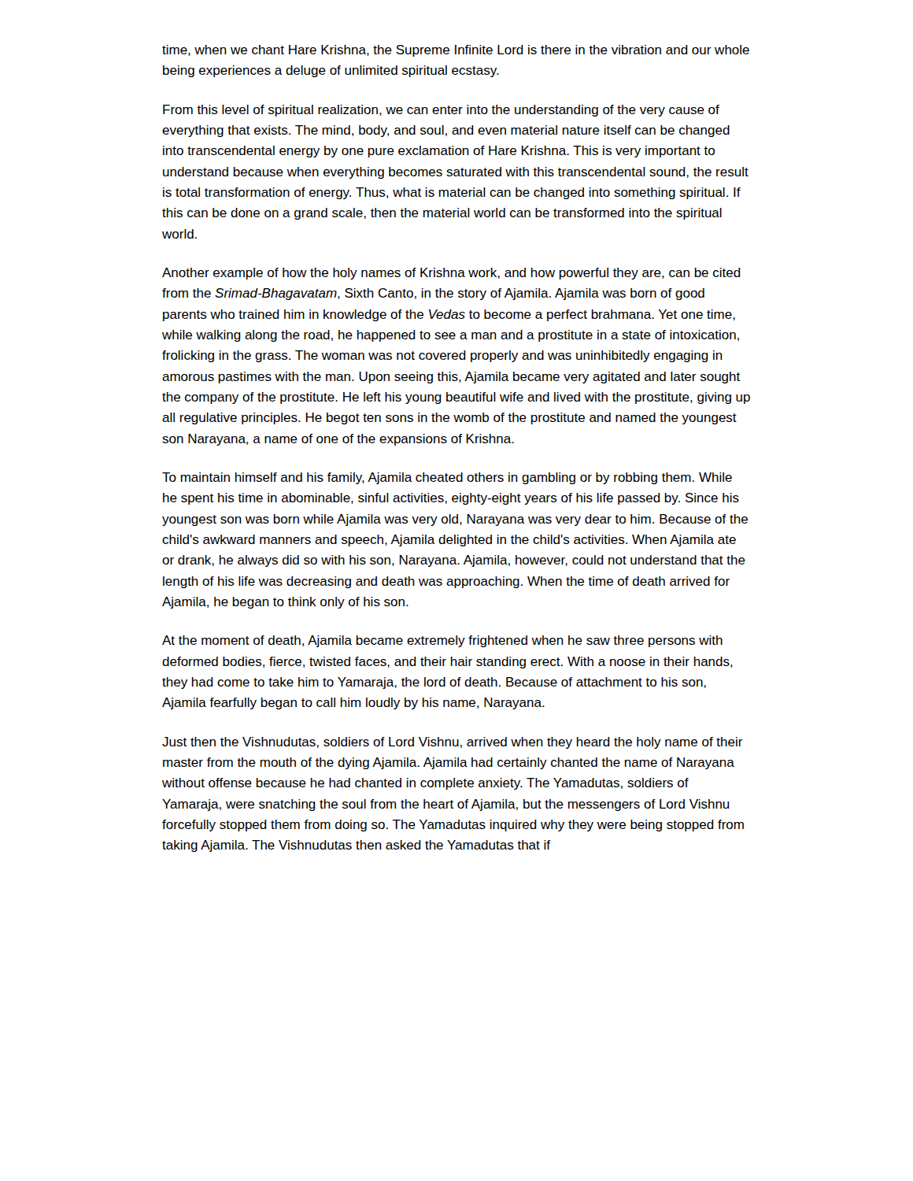time, when we chant Hare Krishna, the Supreme Infinite Lord is there in the vibration and our whole being experiences a deluge of unlimited spiritual ecstasy.
From this level of spiritual realization, we can enter into the understanding of the very cause of everything that exists. The mind, body, and soul, and even material nature itself can be changed into transcendental energy by one pure exclamation of Hare Krishna. This is very important to understand because when everything becomes saturated with this transcendental sound, the result is total transformation of energy. Thus, what is material can be changed into something spiritual. If this can be done on a grand scale, then the material world can be transformed into the spiritual world.
Another example of how the holy names of Krishna work, and how powerful they are, can be cited from the Srimad-Bhagavatam, Sixth Canto, in the story of Ajamila. Ajamila was born of good parents who trained him in knowledge of the Vedas to become a perfect brahmana. Yet one time, while walking along the road, he happened to see a man and a prostitute in a state of intoxication, frolicking in the grass. The woman was not covered properly and was uninhibitedly engaging in amorous pastimes with the man. Upon seeing this, Ajamila became very agitated and later sought the company of the prostitute. He left his young beautiful wife and lived with the prostitute, giving up all regulative principles. He begot ten sons in the womb of the prostitute and named the youngest son Narayana, a name of one of the expansions of Krishna.
To maintain himself and his family, Ajamila cheated others in gambling or by robbing them. While he spent his time in abominable, sinful activities, eighty-eight years of his life passed by. Since his youngest son was born while Ajamila was very old, Narayana was very dear to him. Because of the child's awkward manners and speech, Ajamila delighted in the child's activities. When Ajamila ate or drank, he always did so with his son, Narayana. Ajamila, however, could not understand that the length of his life was decreasing and death was approaching. When the time of death arrived for Ajamila, he began to think only of his son.
At the moment of death, Ajamila became extremely frightened when he saw three persons with deformed bodies, fierce, twisted faces, and their hair standing erect. With a noose in their hands, they had come to take him to Yamaraja, the lord of death. Because of attachment to his son, Ajamila fearfully began to call him loudly by his name, Narayana.
Just then the Vishnudutas, soldiers of Lord Vishnu, arrived when they heard the holy name of their master from the mouth of the dying Ajamila. Ajamila had certainly chanted the name of Narayana without offense because he had chanted in complete anxiety. The Yamadutas, soldiers of Yamaraja, were snatching the soul from the heart of Ajamila, but the messengers of Lord Vishnu forcefully stopped them from doing so. The Yamadutas inquired why they were being stopped from taking Ajamila. The Vishnudutas then asked the Yamadutas that if